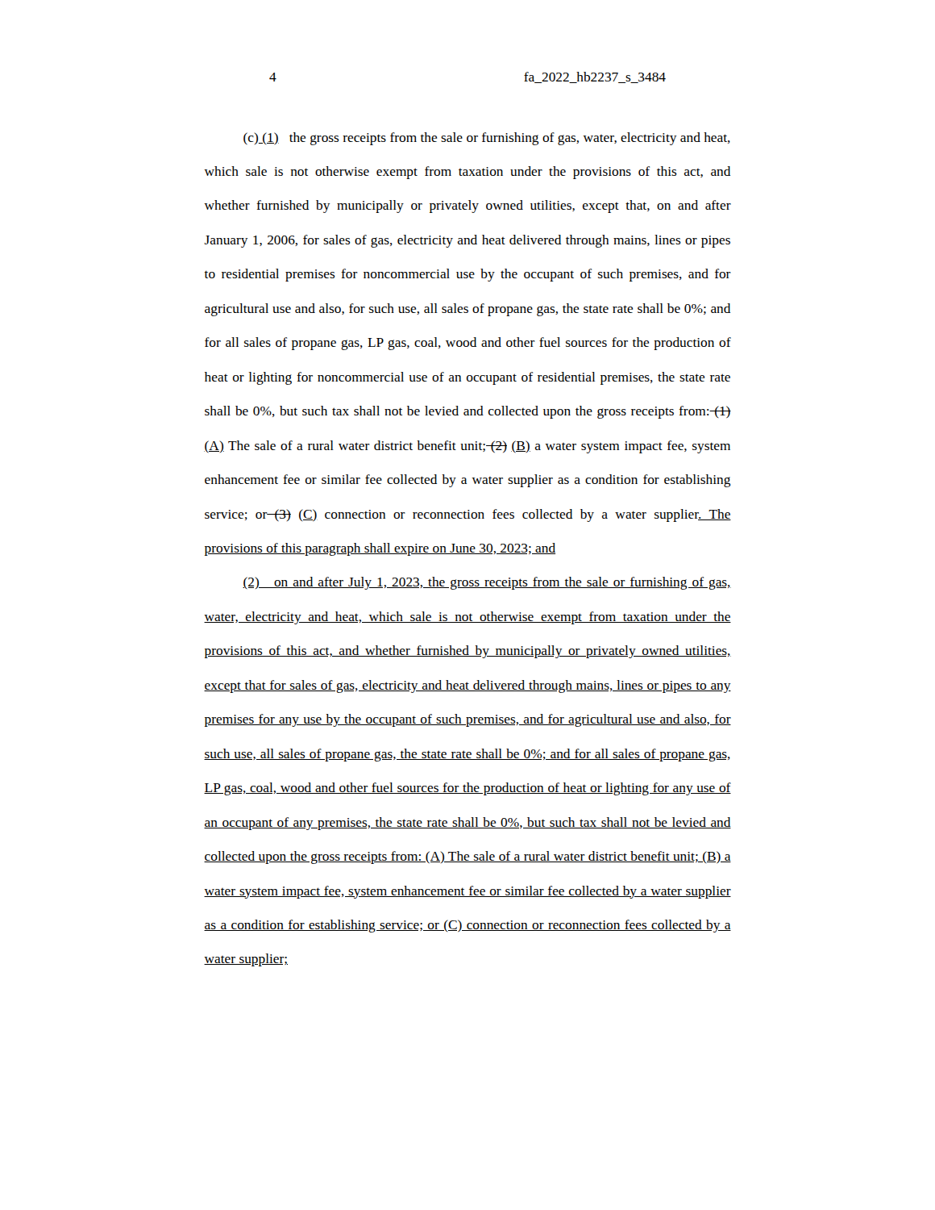4 fa_2022_hb2237_s_3484
(c) (1) the gross receipts from the sale or furnishing of gas, water, electricity and heat, which sale is not otherwise exempt from taxation under the provisions of this act, and whether furnished by municipally or privately owned utilities, except that, on and after January 1, 2006, for sales of gas, electricity and heat delivered through mains, lines or pipes to residential premises for noncommercial use by the occupant of such premises, and for agricultural use and also, for such use, all sales of propane gas, the state rate shall be 0%; and for all sales of propane gas, LP gas, coal, wood and other fuel sources for the production of heat or lighting for noncommercial use of an occupant of residential premises, the state rate shall be 0%, but such tax shall not be levied and collected upon the gross receipts from: (1) (A) The sale of a rural water district benefit unit; (2) (B) a water system impact fee, system enhancement fee or similar fee collected by a water supplier as a condition for establishing service; or (3) (C) connection or reconnection fees collected by a water supplier. The provisions of this paragraph shall expire on June 30, 2023; and
(2) on and after July 1, 2023, the gross receipts from the sale or furnishing of gas, water, electricity and heat, which sale is not otherwise exempt from taxation under the provisions of this act, and whether furnished by municipally or privately owned utilities, except that for sales of gas, electricity and heat delivered through mains, lines or pipes to any premises for any use by the occupant of such premises, and for agricultural use and also, for such use, all sales of propane gas, the state rate shall be 0%; and for all sales of propane gas, LP gas, coal, wood and other fuel sources for the production of heat or lighting for any use of an occupant of any premises, the state rate shall be 0%, but such tax shall not be levied and collected upon the gross receipts from: (A) The sale of a rural water district benefit unit; (B) a water system impact fee, system enhancement fee or similar fee collected by a water supplier as a condition for establishing service; or (C) connection or reconnection fees collected by a water supplier;